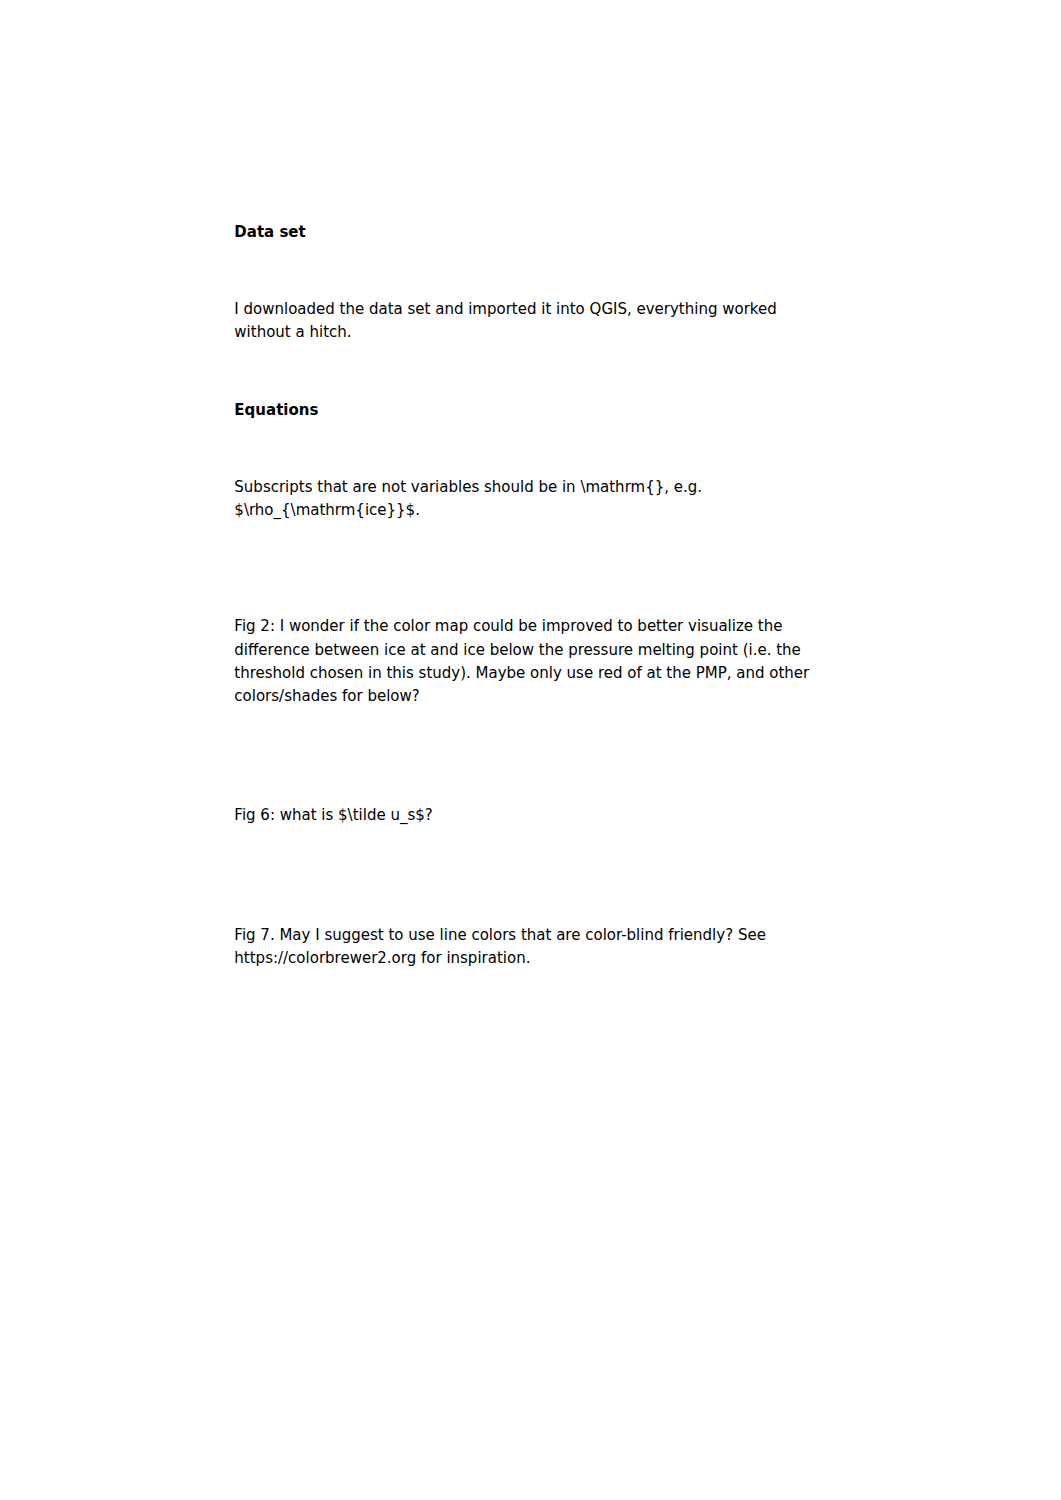Data set
I downloaded the data set and imported it into QGIS, everything worked without a hitch.
Equations
Subscripts that are not variables should be in \mathrm{}, e.g. $\rho_{\mathrm{ice}}$.
Fig 2: I wonder if the color map could be improved to better visualize the difference between ice at and ice below the pressure melting point (i.e. the threshold chosen in this study). Maybe only use red of at the PMP, and other colors/shades for below?
Fig 6: what is $\tilde u_s$?
Fig 7. May I suggest to use line colors that are color-blind friendly? See https://colorbrewer2.org for inspiration.